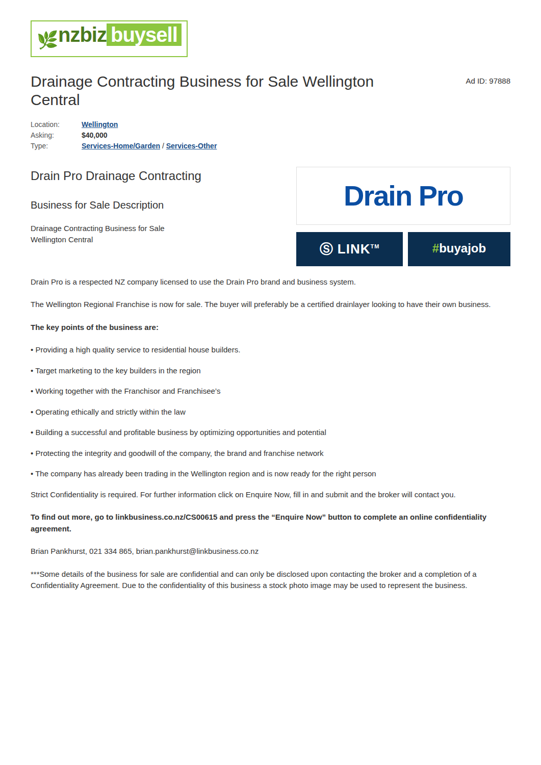🌿nzbiz buysell
Drainage Contracting Business for Sale Wellington Central
Ad ID: 97888
| Location: | Wellington |
| Asking: | $40,000 |
| Type: | Services-Home/Garden / Services-Other |
Drain Pro
Ⓢ LINKTM
#buyajob
Drain Pro Drainage Contracting
Business for Sale Description
Drainage Contracting Business for Sale
Wellington Central
Drain Pro is a respected NZ company licensed to use the Drain Pro brand and business system.
The Wellington Regional Franchise is now for sale. The buyer will preferably be a certified drainlayer looking to have their own business.
The key points of the business are:
• Providing a high quality service to residential house builders.
• Target marketing to the key builders in the region
• Working together with the Franchisor and Franchisee’s
• Operating ethically and strictly within the law
• Building a successful and profitable business by optimizing opportunities and potential
• Protecting the integrity and goodwill of the company, the brand and franchise network
• The company has already been trading in the Wellington region and is now ready for the right person
Strict Confidentiality is required. For further information click on Enquire Now, fill in and submit and the broker will contact you.
To find out more, go to linkbusiness.co.nz/CS00615 and press the “Enquire Now” button to complete an online confidentiality agreement.
Brian Pankhurst, 021 334 865, brian.pankhurst@linkbusiness.co.nz
***Some details of the business for sale are confidential and can only be disclosed upon contacting the broker and a completion of a Confidentiality Agreement. Due to the confidentiality of this business a stock photo image may be used to represent the business.